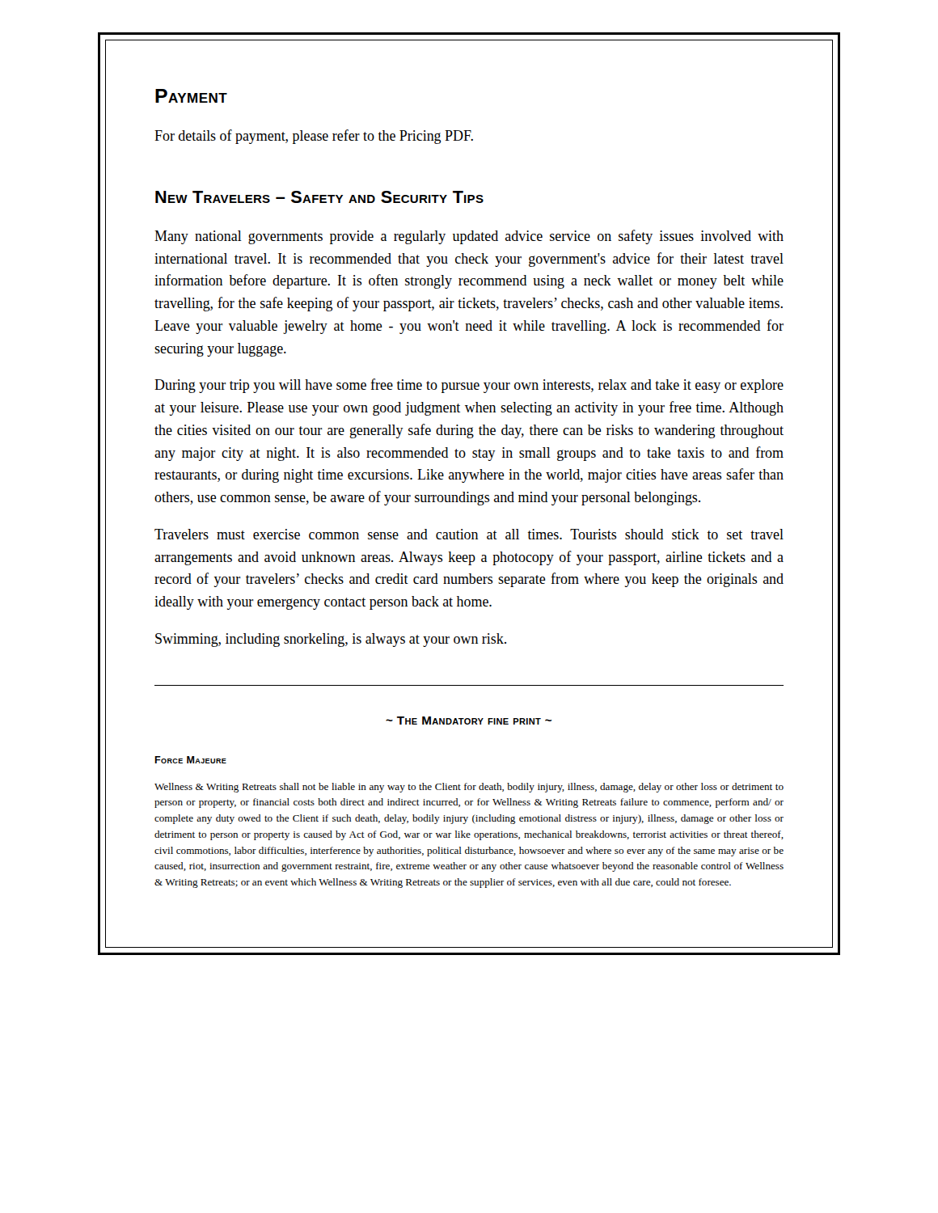Payment
For details of payment, please refer to the Pricing PDF.
New Travelers – Safety and Security Tips
Many national governments provide a regularly updated advice service on safety issues involved with international travel. It is recommended that you check your government's advice for their latest travel information before departure. It is often strongly recommend using a neck wallet or money belt while travelling, for the safe keeping of your passport, air tickets, travelers’ checks, cash and other valuable items. Leave your valuable jewelry at home - you won't need it while travelling. A lock is recommended for securing your luggage.
During your trip you will have some free time to pursue your own interests, relax and take it easy or explore at your leisure. Please use your own good judgment when selecting an activity in your free time. Although the cities visited on our tour are generally safe during the day, there can be risks to wandering throughout any major city at night. It is also recommended to stay in small groups and to take taxis to and from restaurants, or during night time excursions. Like anywhere in the world, major cities have areas safer than others, use common sense, be aware of your surroundings and mind your personal belongings.
Travelers must exercise common sense and caution at all times. Tourists should stick to set travel arrangements and avoid unknown areas. Always keep a photocopy of your passport, airline tickets and a record of your travelers’ checks and credit card numbers separate from where you keep the originals and ideally with your emergency contact person back at home.
Swimming, including snorkeling, is always at your own risk.
~ The Mandatory fine print ~
Force Majeure
Wellness & Writing Retreats shall not be liable in any way to the Client for death, bodily injury, illness, damage, delay or other loss or detriment to person or property, or financial costs both direct and indirect incurred, or for Wellness & Writing Retreats failure to commence, perform and/ or complete any duty owed to the Client if such death, delay, bodily injury (including emotional distress or injury), illness, damage or other loss or detriment to person or property is caused by Act of God, war or war like operations, mechanical breakdowns, terrorist activities or threat thereof, civil commotions, labor difficulties, interference by authorities, political disturbance, howsoever and where so ever any of the same may arise or be caused, riot, insurrection and government restraint, fire, extreme weather or any other cause whatsoever beyond the reasonable control of Wellness & Writing Retreats; or an event which Wellness & Writing Retreats or the supplier of services, even with all due care, could not foresee.